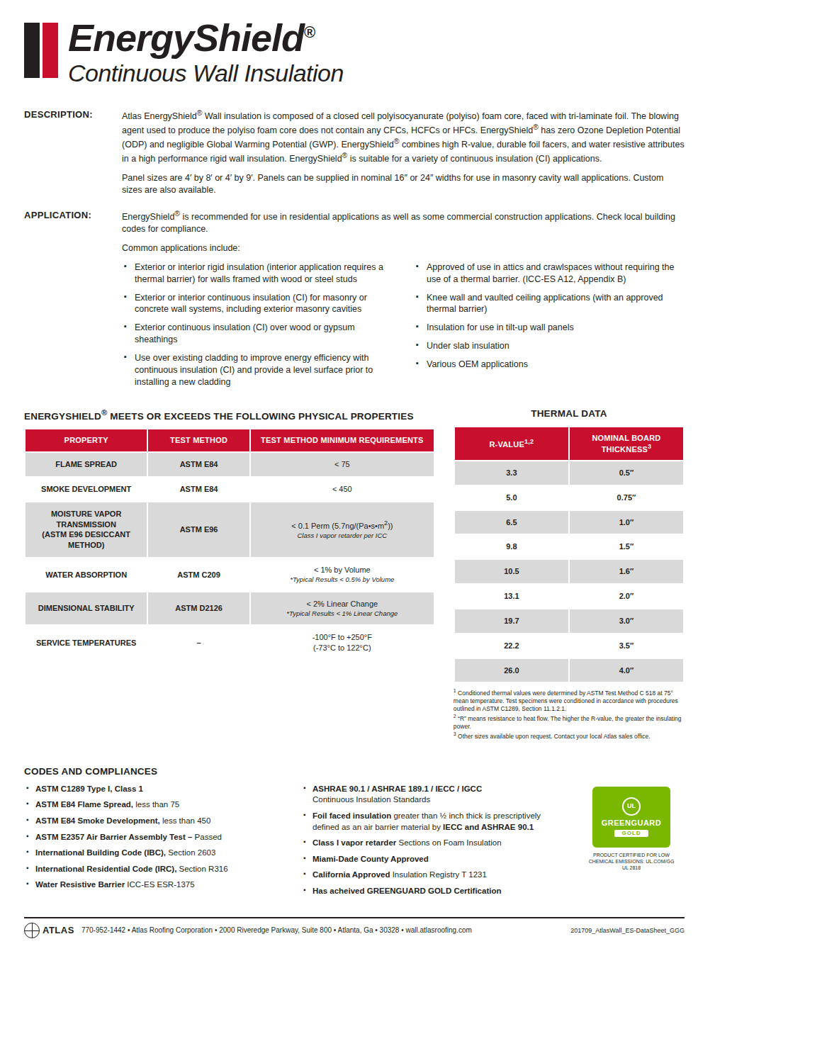EnergyShield®
Continuous Wall Insulation
DESCRIPTION:
Atlas EnergyShield® Wall insulation is composed of a closed cell polyisocyanurate (polyiso) foam core, faced with tri-laminate foil. The blowing agent used to produce the polyiso foam core does not contain any CFCs, HCFCs or HFCs. EnergyShield® has zero Ozone Depletion Potential (ODP) and negligible Global Warming Potential (GWP). EnergyShield® combines high R-value, durable foil facers, and water resistive attributes in a high performance rigid wall insulation. EnergyShield® is suitable for a variety of continuous insulation (CI) applications.
Panel sizes are 4′ by 8′ or 4′ by 9′. Panels can be supplied in nominal 16″ or 24″ widths for use in masonry cavity wall applications. Custom sizes are also available.
APPLICATION:
EnergyShield® is recommended for use in residential applications as well as some commercial construction applications. Check local building codes for compliance.
Common applications include:
Exterior or interior rigid insulation (interior application requires a thermal barrier) for walls framed with wood or steel studs
Exterior or interior continuous insulation (CI) for masonry or concrete wall systems, including exterior masonry cavities
Exterior continuous insulation (CI) over wood or gypsum sheathings
Use over existing cladding to improve energy efficiency with continuous insulation (CI) and provide a level surface prior to installing a new cladding
Approved of use in attics and crawlspaces without requiring the use of a thermal barrier. (ICC-ES A12, Appendix B)
Knee wall and vaulted ceiling applications (with an approved thermal barrier)
Insulation for use in tilt-up wall panels
Under slab insulation
Various OEM applications
ENERGYSHIELD® MEETS OR EXCEEDS THE FOLLOWING PHYSICAL PROPERTIES
| PROPERTY | TEST METHOD | TEST METHOD MINIMUM REQUIREMENTS |
| --- | --- | --- |
| FLAME SPREAD | ASTM E84 | < 75 |
| SMOKE DEVELOPMENT | ASTM E84 | < 450 |
| MOISTURE VAPOR TRANSMISSION (ASTM E96 DESICCANT METHOD) | ASTM E96 | < 0.1 Perm (5.7ng/(Pa•s•m 2 )) Class I vapor retarder per ICC |
| WATER ABSORPTION | ASTM C209 | < 1% by Volume *Typical Results < 0.5% by Volume |
| DIMENSIONAL STABILITY | ASTM D2126 | < 2% Linear Change *Typical Results < 1% Linear Change |
| SERVICE TEMPERATURES | – | -100°F to +250°F (-73°C to 122°C) |
THERMAL DATA
| R-VALUE 1,2 | NOMINAL BOARD THICKNESS 3 |
| --- | --- |
| 3.3 | 0.5″ |
| 5.0 | 0.75″ |
| 6.5 | 1.0″ |
| 9.8 | 1.5″ |
| 10.5 | 1.6″ |
| 13.1 | 2.0″ |
| 19.7 | 3.0″ |
| 22.2 | 3.5″ |
| 26.0 | 4.0″ |
1 Conditioned thermal values were determined by ASTM Test Method C 518 at 75° mean temperature. Test specimens were conditioned in accordance with procedures outlined in ASTM C1289, Section 11.1.2.1.
2 “R” means resistance to heat flow. The higher the R-value, the greater the insulating power.
3 Other sizes available upon request. Contact your local Atlas sales office.
CODES AND COMPLIANCES
ASTM C1289 Type I, Class 1
ASTM E84 Flame Spread, less than 75
ASTM E84 Smoke Development, less than 450
ASTM E2357 Air Barrier Assembly Test – Passed
International Building Code (IBC), Section 2603
International Residential Code (IRC), Section R316
Water Resistive Barrier ICC-ES ESR-1375
ASHRAE 90.1 / ASHRAE 189.1 / IECC / IGCC Continuous Insulation Standards
Foil faced insulation greater than ½ inch thick is prescriptively defined as an air barrier material by IECC and ASHRAE 90.1
Class I vapor retarder Sections on Foam Insulation
Miami-Dade County Approved
California Approved Insulation Registry T 1231
Has acheived GREENGUARD GOLD Certification
UL
GREENGUARD
GOLD
PRODUCT CERTIFIED FOR LOW
CHEMICAL EMISSIONS: UL.COM/GG
UL 2818
ATLAS
770-952-1442 • Atlas Roofing Corporation • 2000 Riveredge Parkway, Suite 800 • Atlanta, Ga • 30328 • wall.atlasroofing.com
201709_AtlasWall_ES-DataSheet_GGG